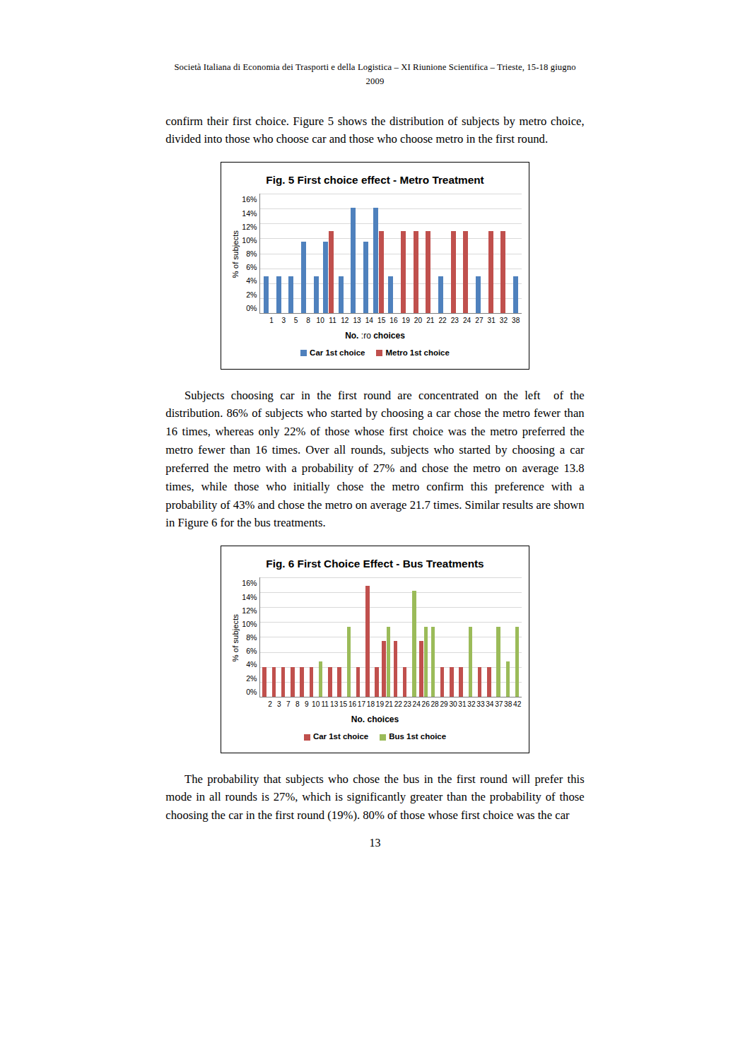Società Italiana di Economia dei Trasporti e della Logistica – XI Riunione Scientifica – Trieste, 15-18 giugno 2009
confirm their first choice. Figure 5 shows the distribution of subjects by metro choice, divided into those who choose car and those who choose metro in the first round.
Fig. 5 First choice effect - Metro Treatment
% of subjects
16%
14%
12%
10%
8%
6%
4%
2%
0%
13581011121314151619202122232427313238
No. :ro choices
Car 1st choice
Metro 1st choice
Subjects choosing car in the first round are concentrated on the left of the distribution. 86% of subjects who started by choosing a car chose the metro fewer than 16 times, whereas only 22% of those whose first choice was the metro preferred the metro fewer than 16 times. Over all rounds, subjects who started by choosing a car preferred the metro with a probability of 27% and chose the metro on average 13.8 times, while those who initially chose the metro confirm this preference with a probability of 43% and chose the metro on average 21.7 times. Similar results are shown in Figure 6 for the bus treatments.
Fig. 6 First Choice Effect - Bus Treatments
% of subjects
16%
14%
12%
10%
8%
6%
4%
2%
0%
237891011131516171819212223242628293031323334373842
No. choices
Car 1st choice
Bus 1st choice
The probability that subjects who chose the bus in the first round will prefer this mode in all rounds is 27%, which is significantly greater than the probability of those choosing the car in the first round (19%). 80% of those whose first choice was the car
13